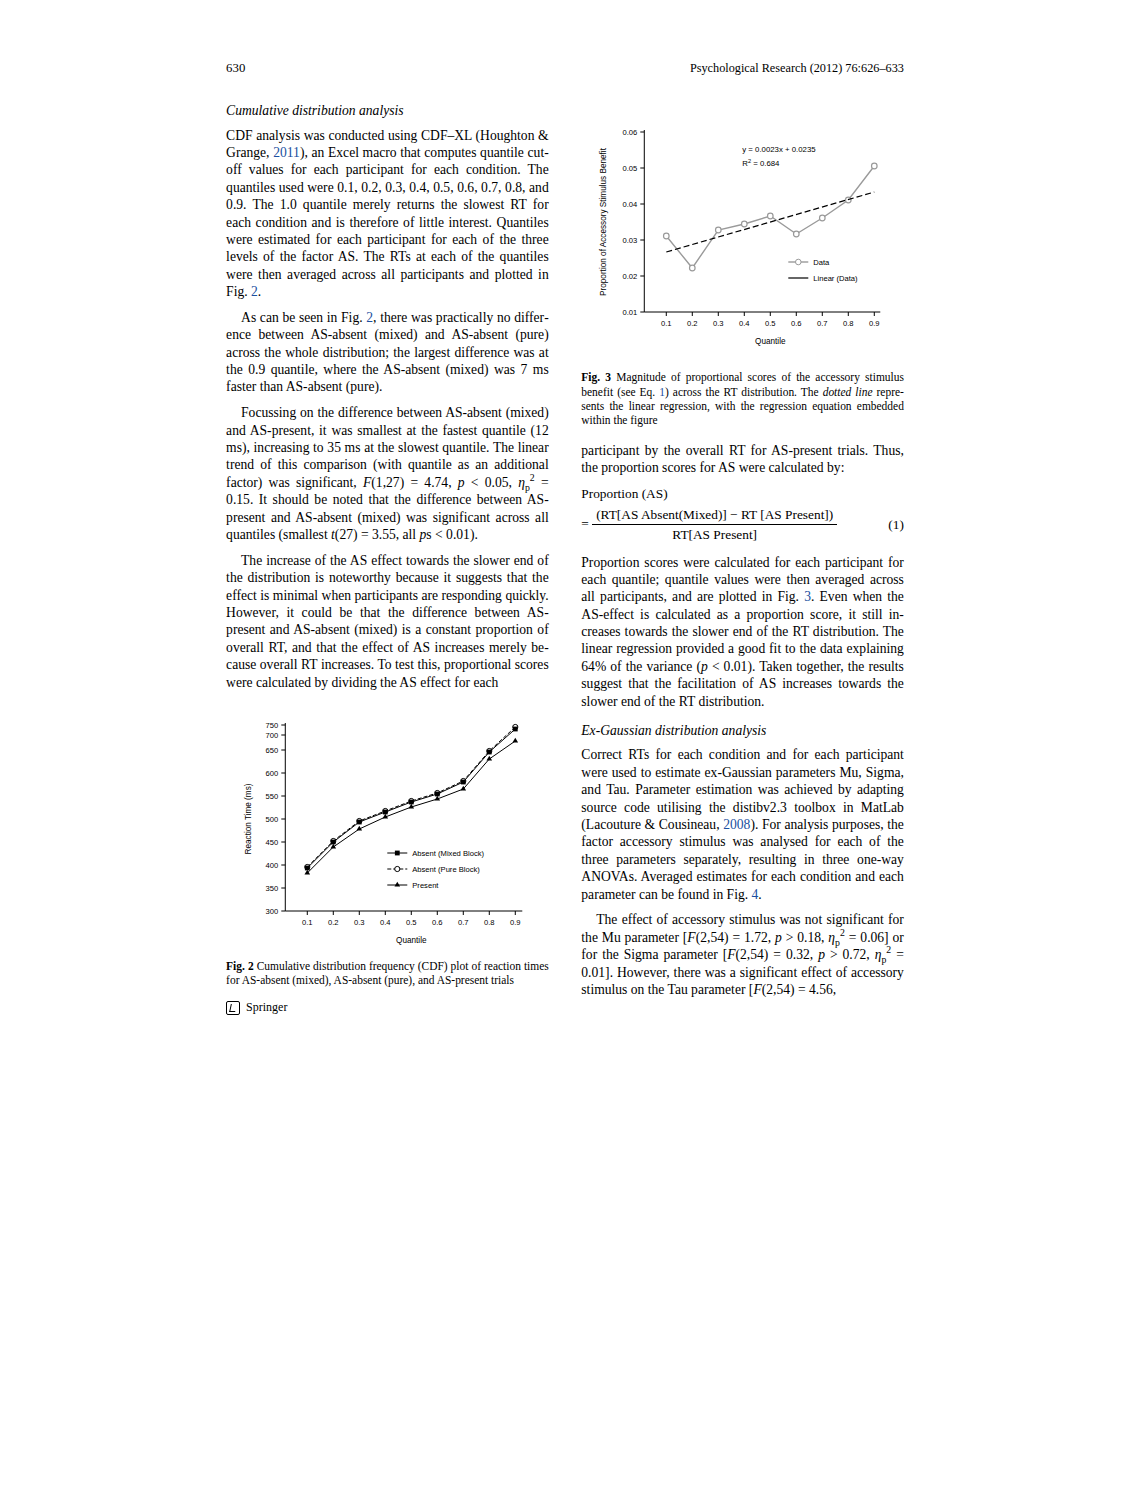630
Psychological Research (2012) 76:626–633
Cumulative distribution analysis
CDF analysis was conducted using CDF–XL (Houghton & Grange, 2011), an Excel macro that computes quantile cut-off values for each participant for each condition. The quantiles used were 0.1, 0.2, 0.3, 0.4, 0.5, 0.6, 0.7, 0.8, and 0.9. The 1.0 quantile merely returns the slowest RT for each condition and is therefore of little interest. Quantiles were estimated for each participant for each of the three levels of the factor AS. The RTs at each of the quantiles were then averaged across all participants and plotted in Fig. 2.
As can be seen in Fig. 2, there was practically no difference between AS-absent (mixed) and AS-absent (pure) across the whole distribution; the largest difference was at the 0.9 quantile, where the AS-absent (mixed) was 7 ms faster than AS-absent (pure).
Focussing on the difference between AS-absent (mixed) and AS-present, it was smallest at the fastest quantile (12 ms), increasing to 35 ms at the slowest quantile. The linear trend of this comparison (with quantile as an additional factor) was significant, F(1,27) = 4.74, p < 0.05, ηp2 = 0.15. It should be noted that the difference between AS-present and AS-absent (mixed) was significant across all quantiles (smallest t(27) = 3.55, all ps < 0.01).
The increase of the AS effect towards the slower end of the distribution is noteworthy because it suggests that the effect is minimal when participants are responding quickly. However, it could be that the difference between AS-present and AS-absent (mixed) is a constant proportion of overall RT, and that the effect of AS increases merely because overall RT increases. To test this, proportional scores were calculated by dividing the AS effect for each
300 350 400 450 500 550 600 650 700 750 0.1 0.2 0.3 0.4 0.5 0.6 0.7 0.8 0.9 Quantile Reaction Time (ms) Absent (Mixed Block) Absent (Pure Block) Present
Fig. 2 Cumulative distribution frequency (CDF) plot of reaction times for AS-absent (mixed), AS-absent (pure), and AS-present trials
0.01 0.02 0.03 0.04 0.05 0.06 0.1 0.2 0.3 0.4 0.5 0.6 0.7 0.8 0.9 Quantile Proportion of Accessory Stimulus Benefit y = 0.0023x + 0.0235 R2 = 0.684 Data Linear (Data)
Fig. 3 Magnitude of proportional scores of the accessory stimulus benefit (see Eq. 1) across the RT distribution. The dotted line represents the linear regression, with the regression equation embedded within the figure
participant by the overall RT for AS-present trials. Thus, the proportion scores for AS were calculated by:
Proportion (AS)
= (RT[AS Absent(Mixed)] − RT [AS Present]) RT[AS Present]
(1)
Proportion scores were calculated for each participant for each quantile; quantile values were then averaged across all participants, and are plotted in Fig. 3. Even when the AS-effect is calculated as a proportion score, it still increases towards the slower end of the RT distribution. The linear regression provided a good fit to the data explaining 64% of the variance (p < 0.01). Taken together, the results suggest that the facilitation of AS increases towards the slower end of the RT distribution.
Ex-Gaussian distribution analysis
Correct RTs for each condition and for each participant were used to estimate ex-Gaussian parameters Mu, Sigma, and Tau. Parameter estimation was achieved by adapting source code utilising the distibv2.3 toolbox in MatLab (Lacouture & Cousineau, 2008). For analysis purposes, the factor accessory stimulus was analysed for each of the three parameters separately, resulting in three one-way ANOVAs. Averaged estimates for each condition and each parameter can be found in Fig. 4.
The effect of accessory stimulus was not significant for the Mu parameter [F(2,54) = 1.72, p > 0.18, ηp2 = 0.06] or for the Sigma parameter [F(2,54) = 0.32, p > 0.72, ηp2 = 0.01]. However, there was a significant effect of accessory stimulus on the Tau parameter [F(2,54) = 4.56,
Springer